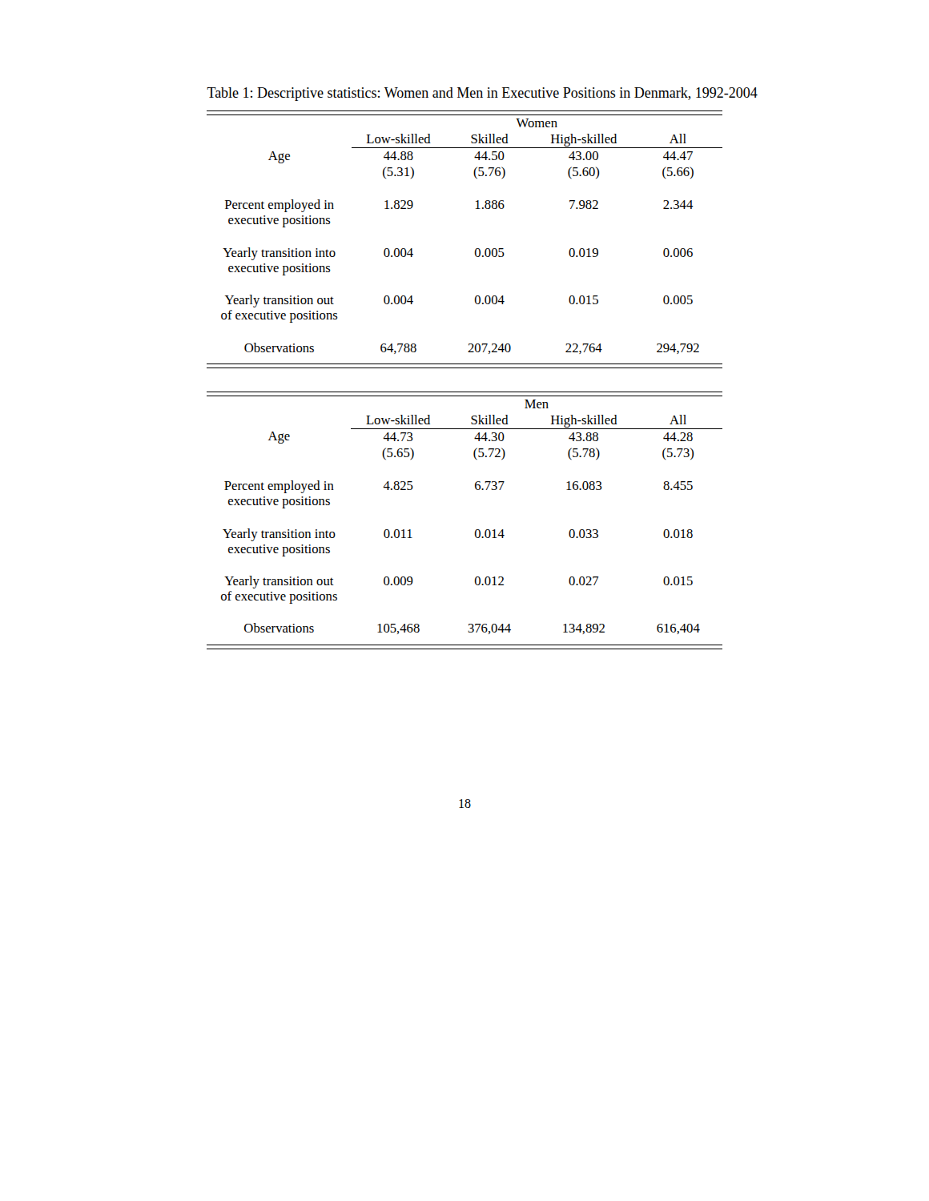Table 1: Descriptive statistics: Women and Men in Executive Positions in Denmark, 1992-2004
| | Women |
| | Low-skilled | Skilled | High-skilled | All |
| Age | 44.88 | 44.50 | 43.00 | 44.47 |
| | (5.31) | (5.76) | (5.60) | (5.66) |
| Percent employed in executive positions | 1.829 | 1.886 | 7.982 | 2.344 |
| Yearly transition into executive positions | 0.004 | 0.005 | 0.019 | 0.006 |
| Yearly transition out of executive positions | 0.004 | 0.004 | 0.015 | 0.005 |
| Observations | 64,788 | 207,240 | 22,764 | 294,792 |
| | Men |
| | Low-skilled | Skilled | High-skilled | All |
| Age | 44.73 | 44.30 | 43.88 | 44.28 |
| | (5.65) | (5.72) | (5.78) | (5.73) |
| Percent employed in executive positions | 4.825 | 6.737 | 16.083 | 8.455 |
| Yearly transition into executive positions | 0.011 | 0.014 | 0.033 | 0.018 |
| Yearly transition out of executive positions | 0.009 | 0.012 | 0.027 | 0.015 |
| Observations | 105,468 | 376,044 | 134,892 | 616,404 |
18